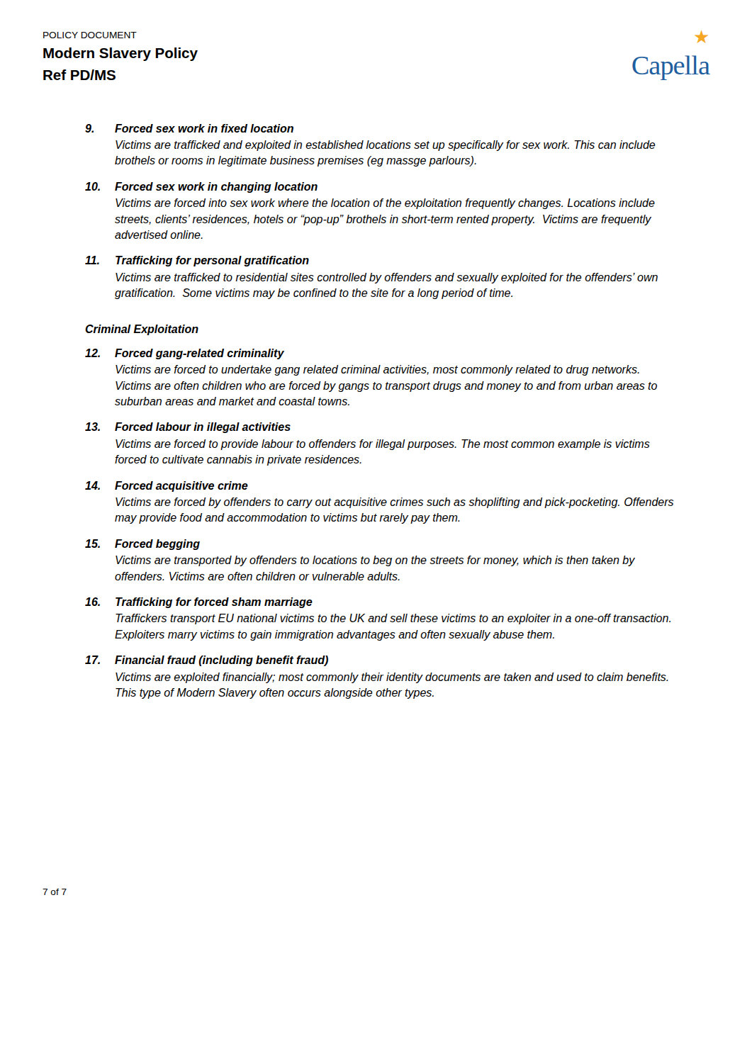POLICY DOCUMENT
Modern Slavery Policy
Ref PD/MS
★
Capella
9. Forced sex work in fixed location Victims are trafficked and exploited in established locations set up specifically for sex work. This can include brothels or rooms in legitimate business premises (eg massge parlours).
10. Forced sex work in changing location Victims are forced into sex work where the location of the exploitation frequently changes. Locations include streets, clients’ residences, hotels or “pop-up” brothels in short-term rented property. Victims are frequently advertised online.
11. Trafficking for personal gratification Victims are trafficked to residential sites controlled by offenders and sexually exploited for the offenders’ own gratification. Some victims may be confined to the site for a long period of time.
Criminal Exploitation
12. Forced gang-related criminality Victims are forced to undertake gang related criminal activities, most commonly related to drug networks. Victims are often children who are forced by gangs to transport drugs and money to and from urban areas to suburban areas and market and coastal towns.
13. Forced labour in illegal activities Victims are forced to provide labour to offenders for illegal purposes. The most common example is victims forced to cultivate cannabis in private residences.
14. Forced acquisitive crime Victims are forced by offenders to carry out acquisitive crimes such as shoplifting and pick-pocketing. Offenders may provide food and accommodation to victims but rarely pay them.
15. Forced begging Victims are transported by offenders to locations to beg on the streets for money, which is then taken by offenders. Victims are often children or vulnerable adults.
16. Trafficking for forced sham marriage Traffickers transport EU national victims to the UK and sell these victims to an exploiter in a one-off transaction. Exploiters marry victims to gain immigration advantages and often sexually abuse them.
17. Financial fraud (including benefit fraud) Victims are exploited financially; most commonly their identity documents are taken and used to claim benefits. This type of Modern Slavery often occurs alongside other types.
7 of 7